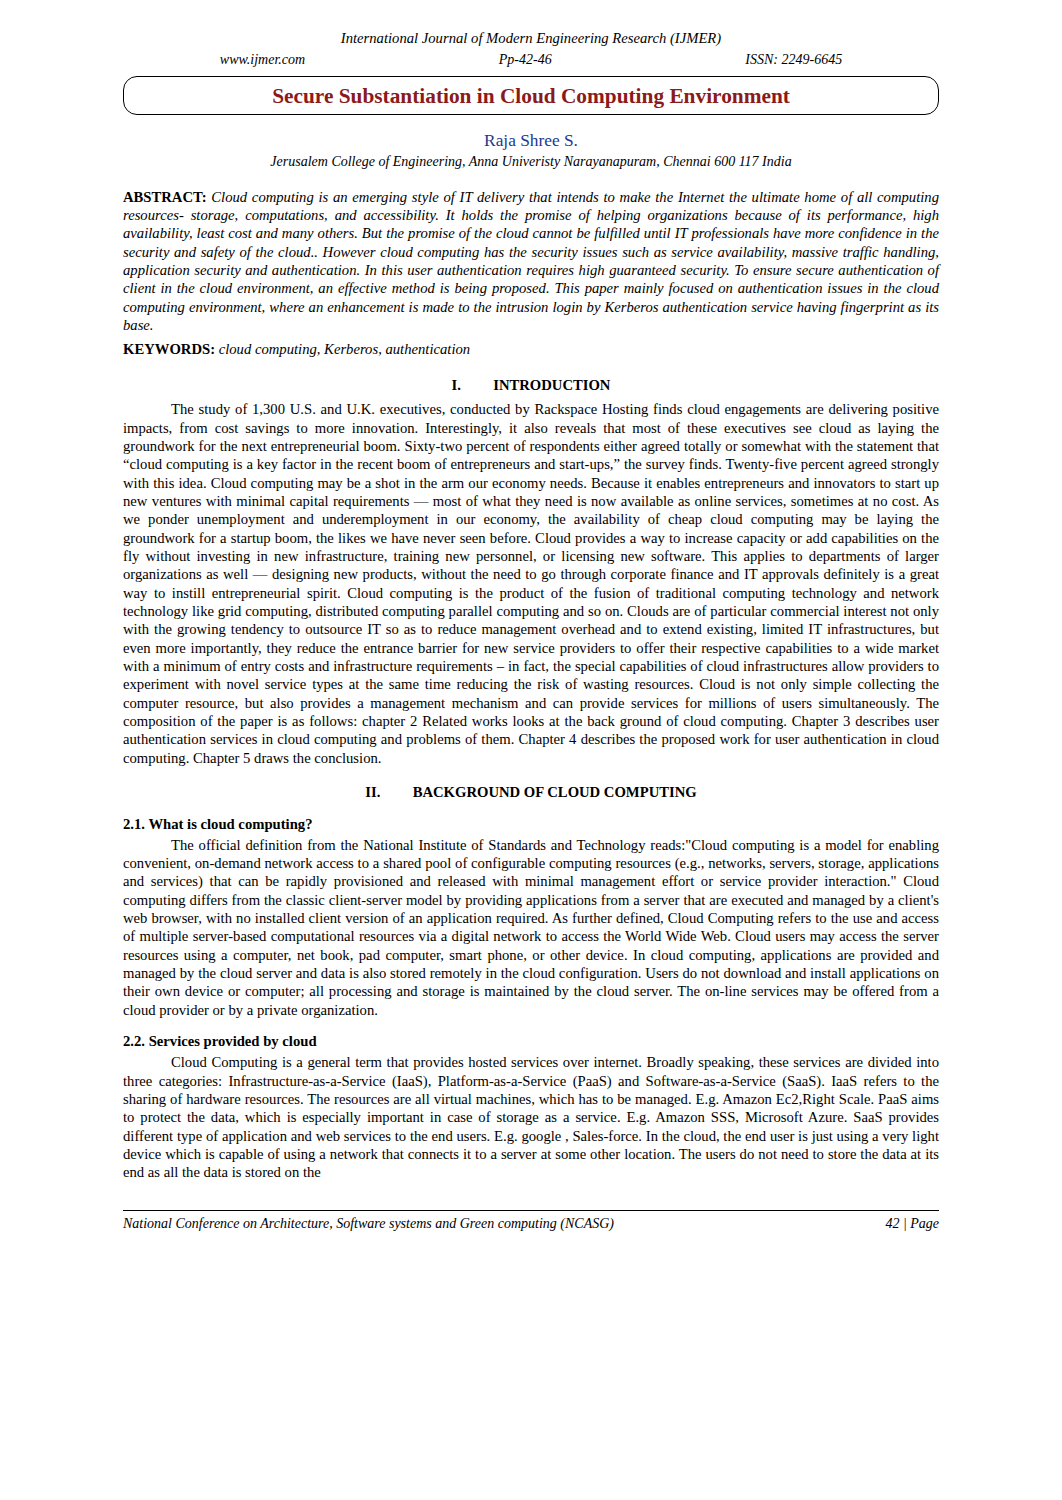International Journal of Modern Engineering Research (IJMER)
www.ijmer.com Pp-42-46 ISSN: 2249-6645
Secure Substantiation in Cloud Computing Environment
Raja Shree S.
Jerusalem College of Engineering, Anna Univeristy Narayanapuram, Chennai 600 117 India
Abstract: Cloud computing is an emerging style of IT delivery that intends to make the Internet the ultimate home of all computing resources- storage, computations, and accessibility. It holds the promise of helping organizations because of its performance, high availability, least cost and many others. But the promise of the cloud cannot be fulfilled until IT professionals have more confidence in the security and safety of the cloud.. However cloud computing has the security issues such as service availability, massive traffic handling, application security and authentication. In this user authentication requires high guaranteed security. To ensure secure authentication of client in the cloud environment, an effective method is being proposed. This paper mainly focused on authentication issues in the cloud computing environment, where an enhancement is made to the intrusion login by Kerberos authentication service having fingerprint as its base.
Keywords: cloud computing, Kerberos, authentication
I. INTRODUCTION
The study of 1,300 U.S. and U.K. executives, conducted by Rackspace Hosting finds cloud engagements are delivering positive impacts, from cost savings to more innovation. Interestingly, it also reveals that most of these executives see cloud as laying the groundwork for the next entrepreneurial boom. Sixty-two percent of respondents either agreed totally or somewhat with the statement that “cloud computing is a key factor in the recent boom of entrepreneurs and start-ups,” the survey finds. Twenty-five percent agreed strongly with this idea. Cloud computing may be a shot in the arm our economy needs. Because it enables entrepreneurs and innovators to start up new ventures with minimal capital requirements — most of what they need is now available as online services, sometimes at no cost. As we ponder unemployment and underemployment in our economy, the availability of cheap cloud computing may be laying the groundwork for a startup boom, the likes we have never seen before. Cloud provides a way to increase capacity or add capabilities on the fly without investing in new infrastructure, training new personnel, or licensing new software. This applies to departments of larger organizations as well — designing new products, without the need to go through corporate finance and IT approvals definitely is a great way to instill entrepreneurial spirit. Cloud computing is the product of the fusion of traditional computing technology and network technology like grid computing, distributed computing parallel computing and so on. Clouds are of particular commercial interest not only with the growing tendency to outsource IT so as to reduce management overhead and to extend existing, limited IT infrastructures, but even more importantly, they reduce the entrance barrier for new service providers to offer their respective capabilities to a wide market with a minimum of entry costs and infrastructure requirements – in fact, the special capabilities of cloud infrastructures allow providers to experiment with novel service types at the same time reducing the risk of wasting resources. Cloud is not only simple collecting the computer resource, but also provides a management mechanism and can provide services for millions of users simultaneously. The composition of the paper is as follows: chapter 2 Related works looks at the back ground of cloud computing. Chapter 3 describes user authentication services in cloud computing and problems of them. Chapter 4 describes the proposed work for user authentication in cloud computing. Chapter 5 draws the conclusion.
II. BACKGROUND OF CLOUD COMPUTING
2.1. What is cloud computing?
The official definition from the National Institute of Standards and Technology reads:"Cloud computing is a model for enabling convenient, on-demand network access to a shared pool of configurable computing resources (e.g., networks, servers, storage, applications and services) that can be rapidly provisioned and released with minimal management effort or service provider interaction." Cloud computing differs from the classic client-server model by providing applications from a server that are executed and managed by a client's web browser, with no installed client version of an application required. As further defined, Cloud Computing refers to the use and access of multiple server-based computational resources via a digital network to access the World Wide Web. Cloud users may access the server resources using a computer, net book, pad computer, smart phone, or other device. In cloud computing, applications are provided and managed by the cloud server and data is also stored remotely in the cloud configuration. Users do not download and install applications on their own device or computer; all processing and storage is maintained by the cloud server. The on-line services may be offered from a cloud provider or by a private organization.
2.2. Services provided by cloud
Cloud Computing is a general term that provides hosted services over internet. Broadly speaking, these services are divided into three categories: Infrastructure-as-a-Service (IaaS), Platform-as-a-Service (PaaS) and Software-as-a-Service (SaaS). IaaS refers to the sharing of hardware resources. The resources are all virtual machines, which has to be managed. E.g. Amazon Ec2,Right Scale. PaaS aims to protect the data, which is especially important in case of storage as a service. E.g. Amazon SSS, Microsoft Azure. SaaS provides different type of application and web services to the end users. E.g. google , Sales-force. In the cloud, the end user is just using a very light device which is capable of using a network that connects it to a server at some other location. The users do not need to store the data at its end as all the data is stored on the
National Conference on Architecture, Software systems and Green computing (NCASG) 42 | Page